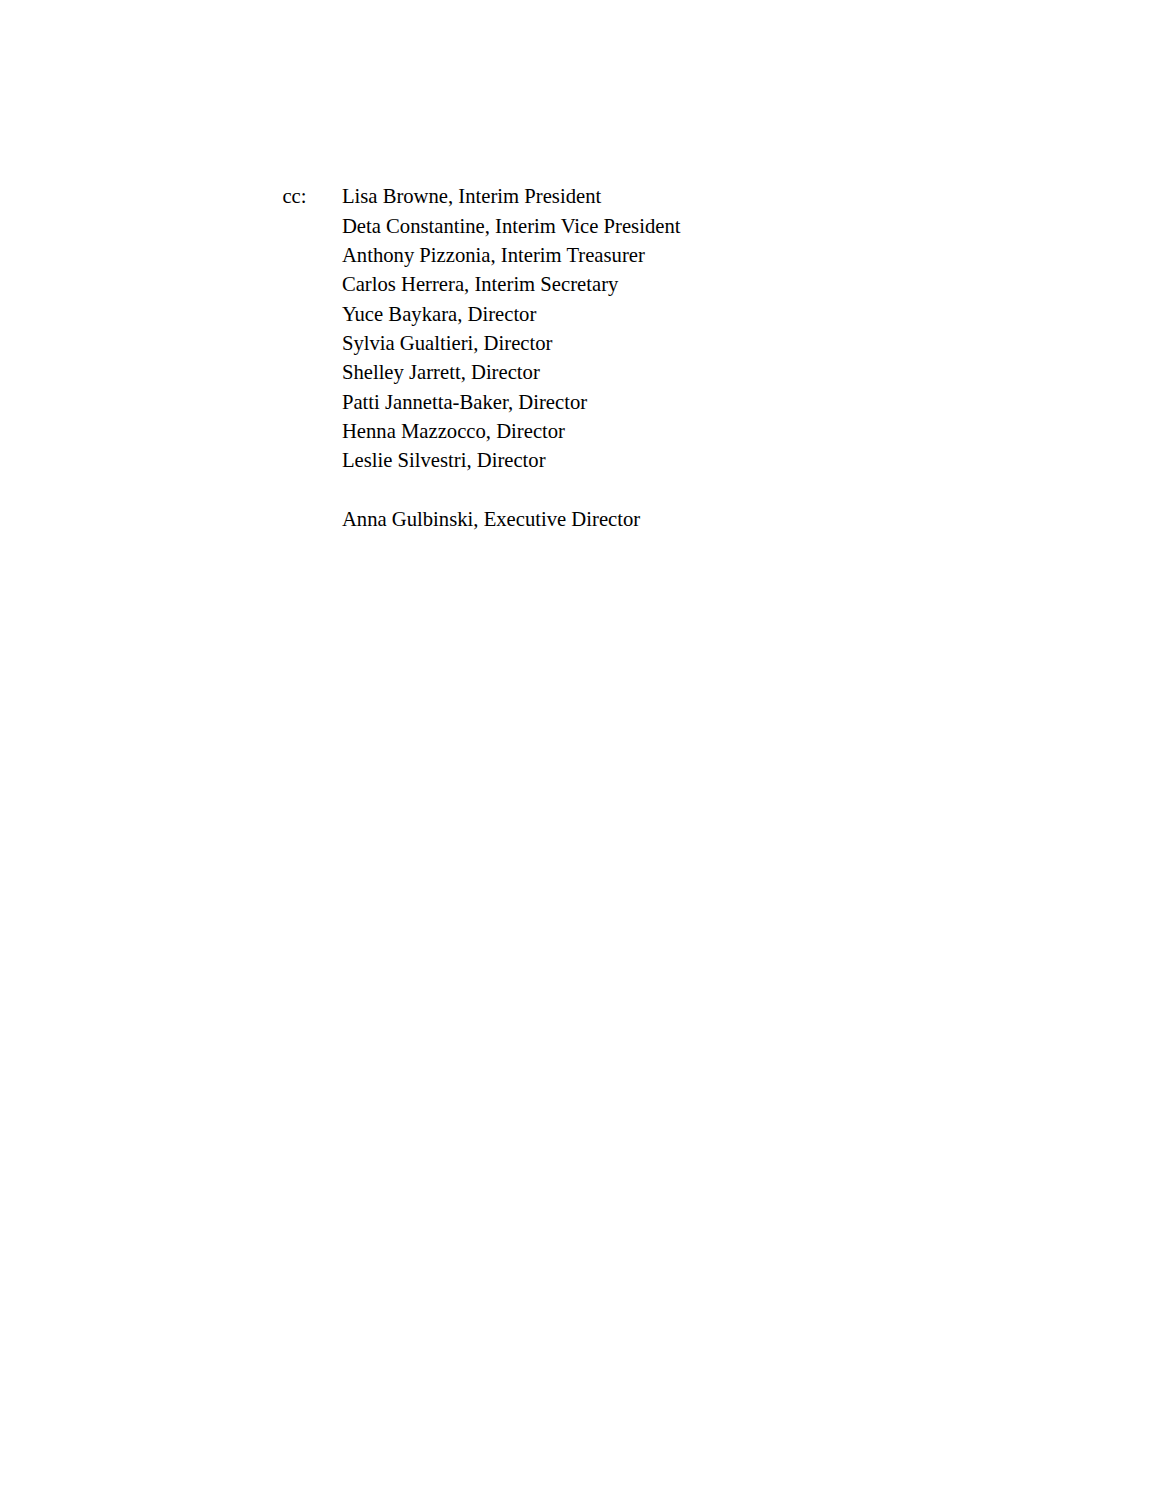cc:
Lisa Browne, Interim President
Deta Constantine, Interim Vice President
Anthony Pizzonia, Interim Treasurer
Carlos Herrera, Interim Secretary
Yuce Baykara, Director
Sylvia Gualtieri, Director
Shelley Jarrett, Director
Patti Jannetta-Baker, Director
Henna Mazzocco, Director
Leslie Silvestri, Director
Anna Gulbinski, Executive Director